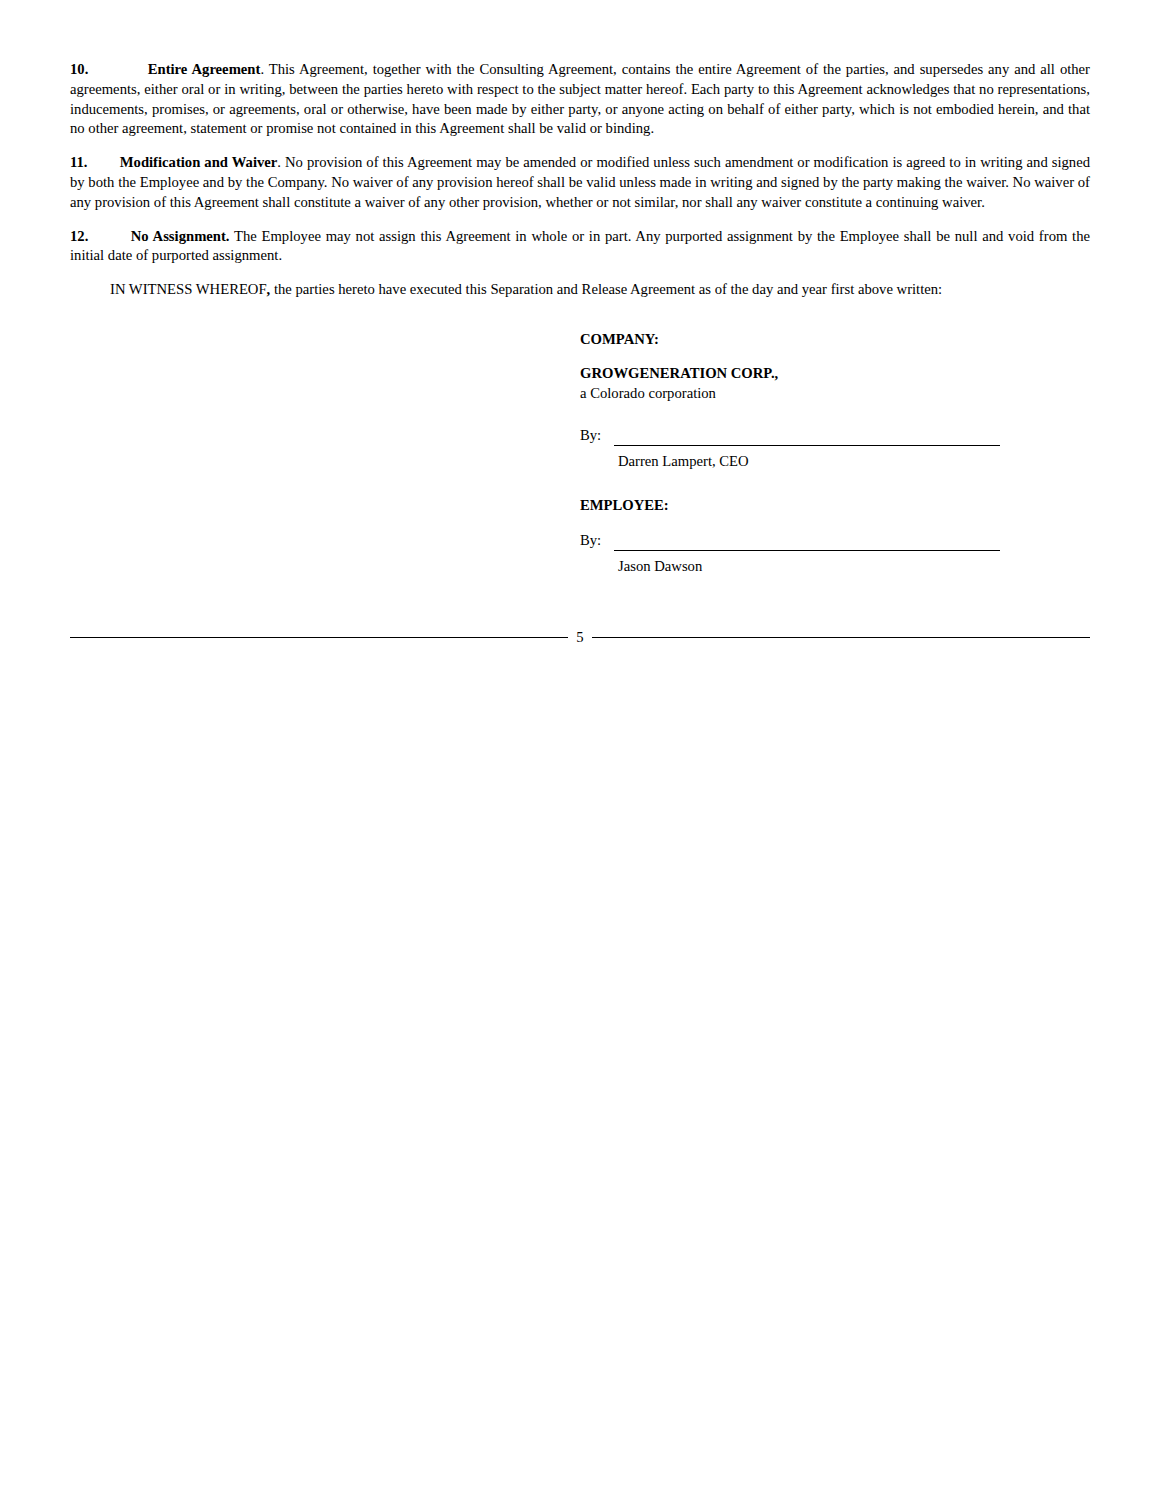10. Entire Agreement. This Agreement, together with the Consulting Agreement, contains the entire Agreement of the parties, and supersedes any and all other agreements, either oral or in writing, between the parties hereto with respect to the subject matter hereof. Each party to this Agreement acknowledges that no representations, inducements, promises, or agreements, oral or otherwise, have been made by either party, or anyone acting on behalf of either party, which is not embodied herein, and that no other agreement, statement or promise not contained in this Agreement shall be valid or binding.
11. Modification and Waiver. No provision of this Agreement may be amended or modified unless such amendment or modification is agreed to in writing and signed by both the Employee and by the Company. No waiver of any provision hereof shall be valid unless made in writing and signed by the party making the waiver. No waiver of any provision of this Agreement shall constitute a waiver of any other provision, whether or not similar, nor shall any waiver constitute a continuing waiver.
12. No Assignment. The Employee may not assign this Agreement in whole or in part. Any purported assignment by the Employee shall be null and void from the initial date of purported assignment.
IN WITNESS WHEREOF, the parties hereto have executed this Separation and Release Agreement as of the day and year first above written:
COMPANY:
GROWGENERATION CORP.,
a Colorado corporation
| By: | |
Darren Lampert, CEO
EMPLOYEE:
| By: | |
Jason Dawson
5